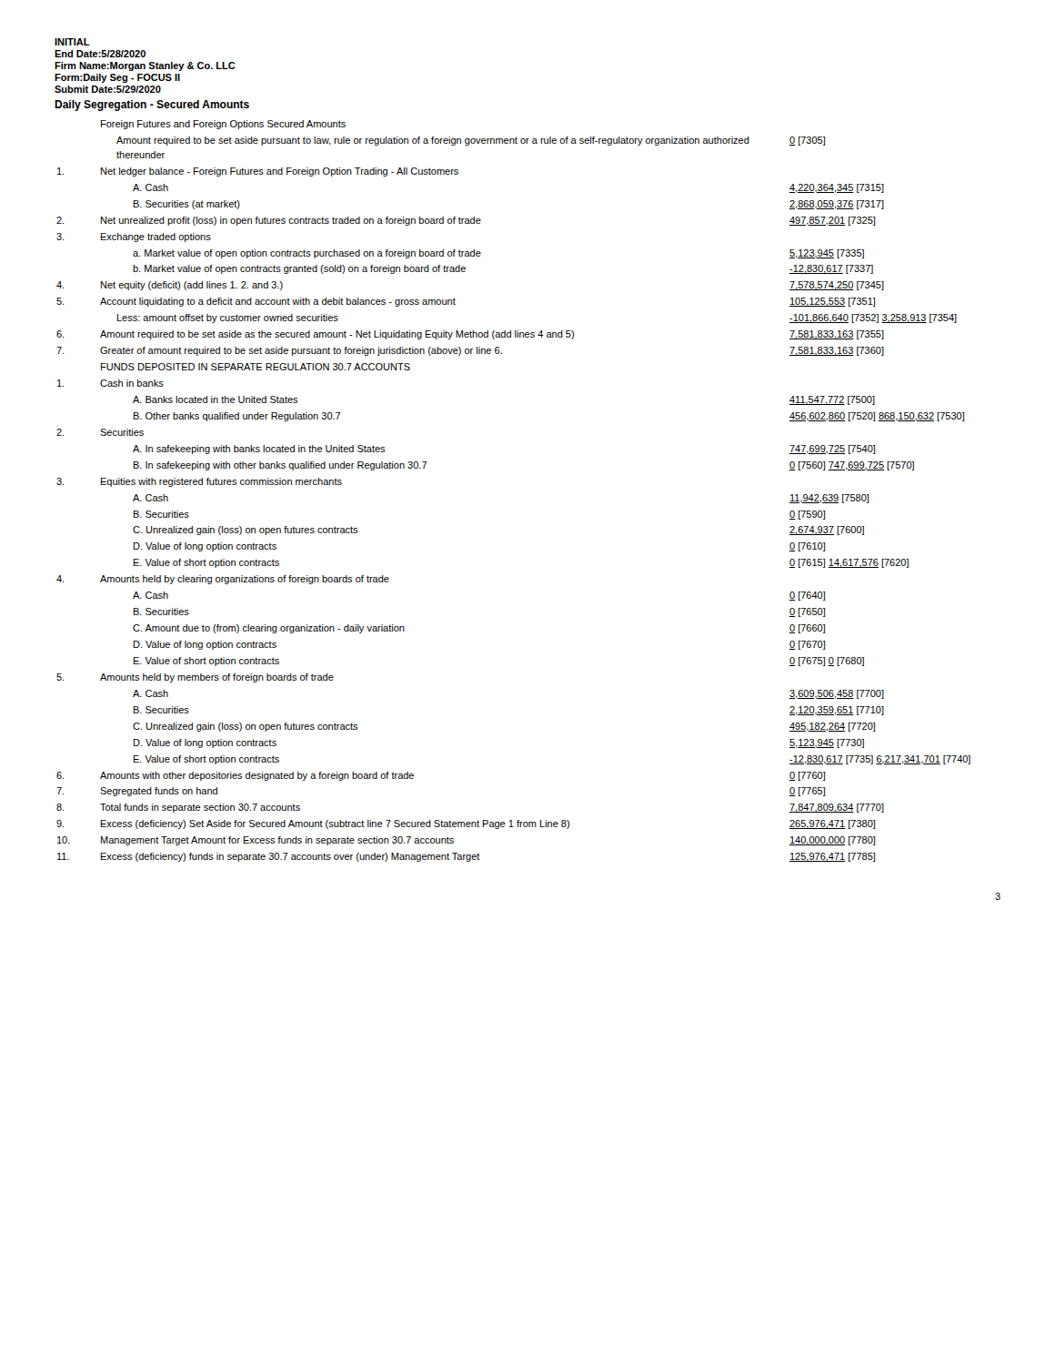INITIAL
End Date:5/28/2020
Firm Name:Morgan Stanley & Co. LLC
Form:Daily Seg - FOCUS II
Submit Date:5/29/2020
Daily Segregation - Secured Amounts
| | Foreign Futures and Foreign Options Secured Amounts | |
| | Amount required to be set aside pursuant to law, rule or regulation of a foreign government or a rule of a self-regulatory organization authorized thereunder | 0 [7305] |
| 1. | Net ledger balance - Foreign Futures and Foreign Option Trading - All Customers | |
| | A. Cash | 4,220,364,345 [7315] |
| | B. Securities (at market) | 2,868,059,376 [7317] |
| 2. | Net unrealized profit (loss) in open futures contracts traded on a foreign board of trade | 497,857,201 [7325] |
| 3. | Exchange traded options | |
| | a. Market value of open option contracts purchased on a foreign board of trade | 5,123,945 [7335] |
| | b. Market value of open contracts granted (sold) on a foreign board of trade | -12,830,617 [7337] |
| 4. | Net equity (deficit) (add lines 1. 2. and 3.) | 7,578,574,250 [7345] |
| 5. | Account liquidating to a deficit and account with a debit balances - gross amount | 105,125,553 [7351] |
| | Less: amount offset by customer owned securities | -101,866,640 [7352] 3,258,913 [7354] |
| 6. | Amount required to be set aside as the secured amount - Net Liquidating Equity Method (add lines 4 and 5) | 7,581,833,163 [7355] |
| 7. | Greater of amount required to be set aside pursuant to foreign jurisdiction (above) or line 6. | 7,581,833,163 [7360] |
| | FUNDS DEPOSITED IN SEPARATE REGULATION 30.7 ACCOUNTS | |
| 1. | Cash in banks | |
| | A. Banks located in the United States | 411,547,772 [7500] |
| | B. Other banks qualified under Regulation 30.7 | 456,602,860 [7520] 868,150,632 [7530] |
| 2. | Securities | |
| | A. In safekeeping with banks located in the United States | 747,699,725 [7540] |
| | B. In safekeeping with other banks qualified under Regulation 30.7 | 0 [7560] 747,699,725 [7570] |
| 3. | Equities with registered futures commission merchants | |
| | A. Cash | 11,942,639 [7580] |
| | B. Securities | 0 [7590] |
| | C. Unrealized gain (loss) on open futures contracts | 2,674,937 [7600] |
| | D. Value of long option contracts | 0 [7610] |
| | E. Value of short option contracts | 0 [7615] 14,617,576 [7620] |
| 4. | Amounts held by clearing organizations of foreign boards of trade | |
| | A. Cash | 0 [7640] |
| | B. Securities | 0 [7650] |
| | C. Amount due to (from) clearing organization - daily variation | 0 [7660] |
| | D. Value of long option contracts | 0 [7670] |
| | E. Value of short option contracts | 0 [7675] 0 [7680] |
| 5. | Amounts held by members of foreign boards of trade | |
| | A. Cash | 3,609,506,458 [7700] |
| | B. Securities | 2,120,359,651 [7710] |
| | C. Unrealized gain (loss) on open futures contracts | 495,182,264 [7720] |
| | D. Value of long option contracts | 5,123,945 [7730] |
| | E. Value of short option contracts | -12,830,617 [7735] 6,217,341,701 [7740] |
| 6. | Amounts with other depositories designated by a foreign board of trade | 0 [7760] |
| 7. | Segregated funds on hand | 0 [7765] |
| 8. | Total funds in separate section 30.7 accounts | 7,847,809,634 [7770] |
| 9. | Excess (deficiency) Set Aside for Secured Amount (subtract line 7 Secured Statement Page 1 from Line 8) | 265,976,471 [7380] |
| 10. | Management Target Amount for Excess funds in separate section 30.7 accounts | 140,000,000 [7780] |
| 11. | Excess (deficiency) funds in separate 30.7 accounts over (under) Management Target | 125,976,471 [7785] |
3